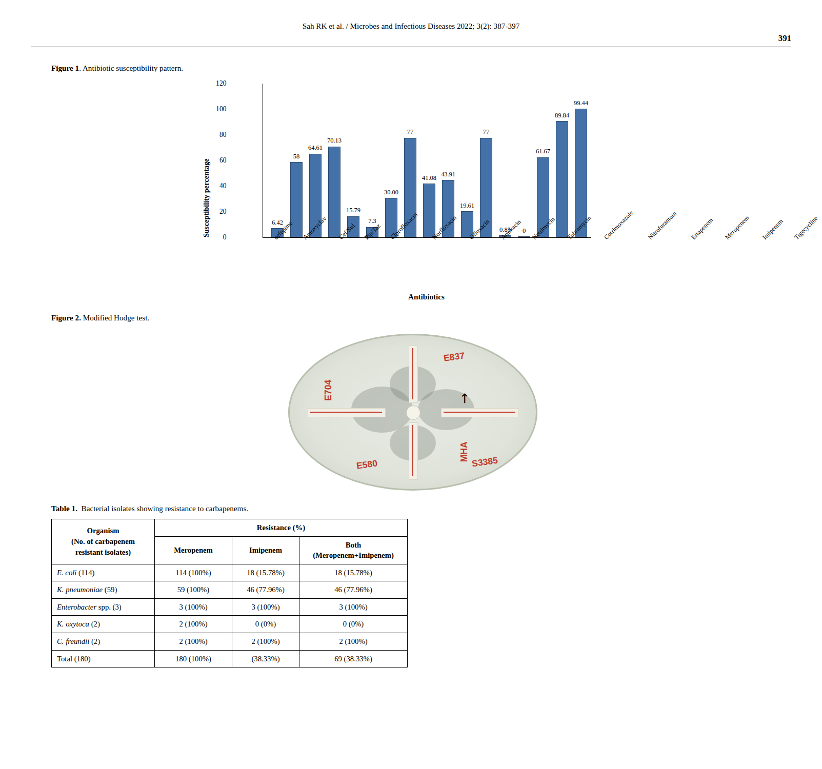Sah RK et al. / Microbes and Infectious Diseases 2022; 3(2): 387-397
391
Figure 1. Antibiotic susceptibility pattern.
Susceptibility percentage
120
100
80
60
40
20
0
6.42
58
64.61
70.13
15.79
7.3
30.00
77
41.08
43.91
19.61
77
0.85
0
61.67
89.84
99.44
cefepime
Amoxyclav
Cef/Sul
Pip/Taz
Ciprofloxacin
Norfloxacin
Ofloxacin
Amikacin
Netilmycin
Tobramycin
Cotrimoxazole
Nitrofurantoin
Ertapenem
Meropenem
Imipenem
Tigecycline
Colistin
Antibiotics
Figure 2. Modified Hodge test.
E837
E704
E580
MHA
S3385
↖
Table 1. Bacterial isolates showing resistance to carbapenems.
| Organism (No. of carbapenem resistant isolates) | Resistance (%) |
| --- | --- |
| Meropenem | Imipenem | Both (Meropenem+Imipenem) |
| E. coli (114) | 114 (100%) | 18 (15.78%) | 18 (15.78%) |
| K. pneumoniae (59) | 59 (100%) | 46 (77.96%) | 46 (77.96%) |
| Enterobacter spp. (3) | 3 (100%) | 3 (100%) | 3 (100%) |
| K. oxytoca (2) | 2 (100%) | 0 (0%) | 0 (0%) |
| C. freundii (2) | 2 (100%) | 2 (100%) | 2 (100%) |
| Total (180) | 180 (100%) | (38.33%) | 69 (38.33%) |